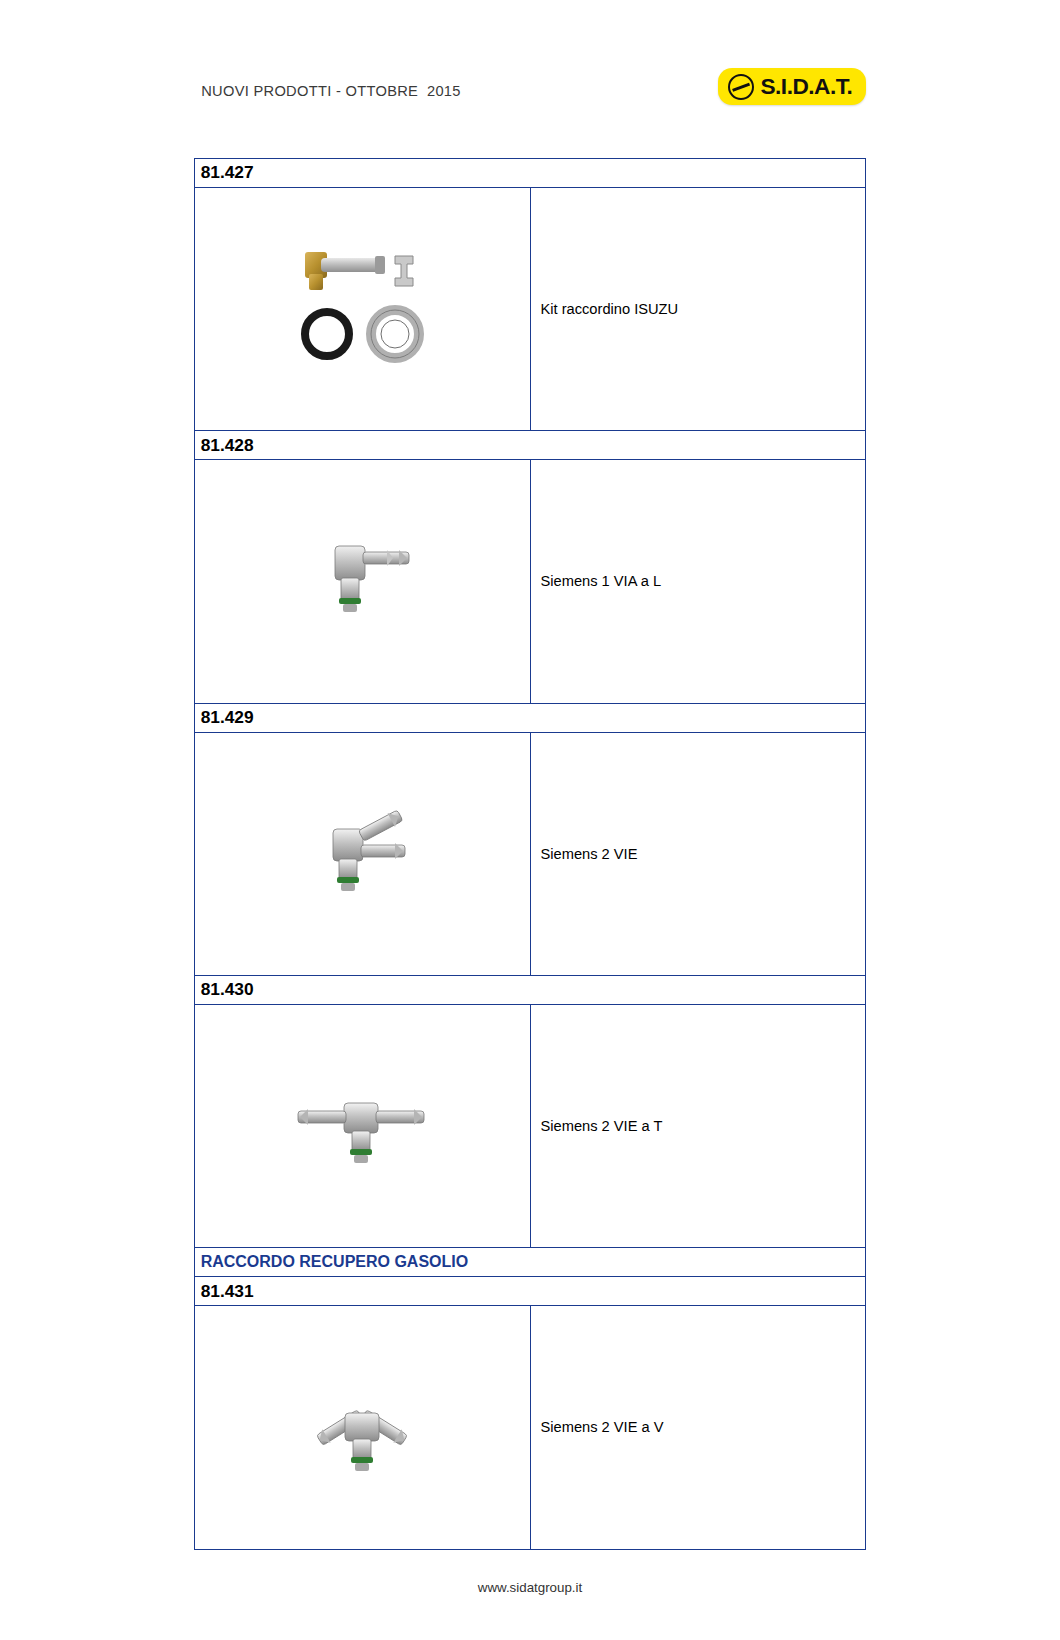NUOVI PRODOTTI - OTTOBRE 2015
S.I.D.A.T.
| 81.427 |
| | Kit raccordino ISUZU |
| 81.428 |
| | Siemens 1 VIA a L |
| 81.429 |
| | Siemens 2 VIE |
| 81.430 |
| | Siemens 2 VIE a T |
| RACCORDO RECUPERO GASOLIO |
| 81.431 |
| | Siemens 2 VIE a V |
www.sidatgroup.it